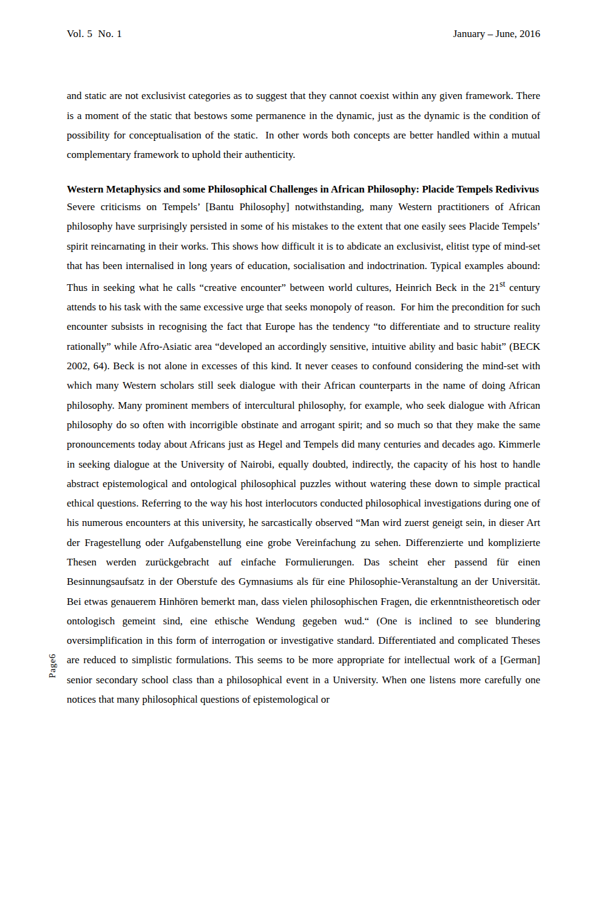Vol. 5 No. 1 January – June, 2016
and static are not exclusivist categories as to suggest that they cannot coexist within any given framework. There is a moment of the static that bestows some permanence in the dynamic, just as the dynamic is the condition of possibility for conceptualisation of the static. In other words both concepts are better handled within a mutual complementary framework to uphold their authenticity.
Western Metaphysics and some Philosophical Challenges in African Philosophy: Placide Tempels Redivivus
Severe criticisms on Tempels’ [Bantu Philosophy] notwithstanding, many Western practitioners of African philosophy have surprisingly persisted in some of his mistakes to the extent that one easily sees Placide Tempels’ spirit reincarnating in their works. This shows how difficult it is to abdicate an exclusivist, elitist type of mind-set that has been internalised in long years of education, socialisation and indoctrination. Typical examples abound: Thus in seeking what he calls “creative encounter” between world cultures, Heinrich Beck in the 21st century attends to his task with the same excessive urge that seeks monopoly of reason. For him the precondition for such encounter subsists in recognising the fact that Europe has the tendency “to differentiate and to structure reality rationally” while Afro-Asiatic area “developed an accordingly sensitive, intuitive ability and basic habit” (BECK 2002, 64). Beck is not alone in excesses of this kind. It never ceases to confound considering the mind-set with which many Western scholars still seek dialogue with their African counterparts in the name of doing African philosophy. Many prominent members of intercultural philosophy, for example, who seek dialogue with African philosophy do so often with incorrigible obstinate and arrogant spirit; and so much so that they make the same pronouncements today about Africans just as Hegel and Tempels did many centuries and decades ago. Kimmerle in seeking dialogue at the University of Nairobi, equally doubted, indirectly, the capacity of his host to handle abstract epistemological and ontological philosophical puzzles without watering these down to simple practical ethical questions. Referring to the way his host interlocutors conducted philosophical investigations during one of his numerous encounters at this university, he sarcastically observed “Man wird zuerst geneigt sein, in dieser Art der Fragestellung oder Aufgabenstellung eine grobe Vereinfachung zu sehen. Differenzierte und komplizierte Thesen werden zurückgebracht auf einfache Formulierungen. Das scheint eher passend für einen Besinnungsaufsatz in der Oberstufe des Gymnasiums als für eine Philosophie-Veranstaltung an der Universität. Bei etwas genauerem Hinhören bemerkt man, dass vielen philosophischen Fragen, die erkenntnistheoretisch oder ontologisch gemeint sind, eine ethische Wendung gegeben wud.“ (One is inclined to see blundering oversimplification in this form of interrogation or investigative standard. Differentiated and complicated Theses are reduced to simplistic formulations. This seems to be more appropriate for intellectual work of a [German] senior secondary school class than a philosophical event in a University. When one listens more carefully one notices that many philosophical questions of epistemological or
Page6